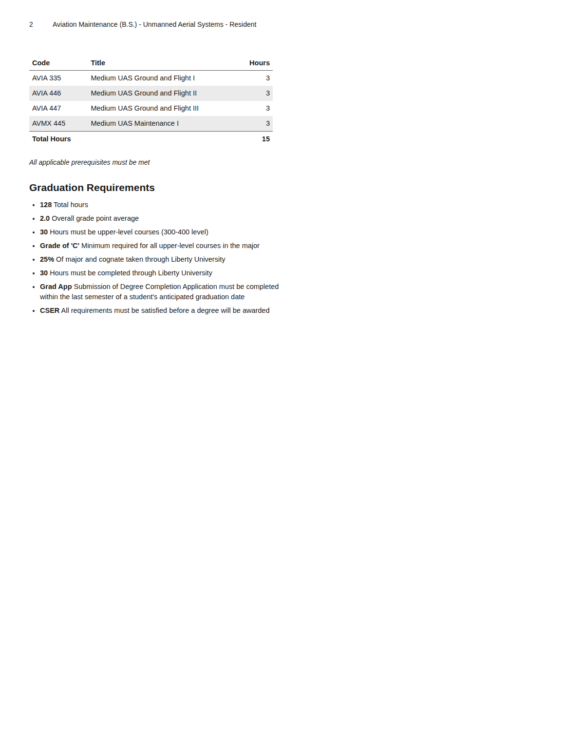2 Aviation Maintenance (B.S.) - Unmanned Aerial Systems - Resident
| Code | Title | Hours |
| --- | --- | --- |
| AVIA 335 | Medium UAS Ground and Flight I | 3 |
| AVIA 446 | Medium UAS Ground and Flight II | 3 |
| AVIA 447 | Medium UAS Ground and Flight III | 3 |
| AVMX 445 | Medium UAS Maintenance I | 3 |
| Total Hours | | 15 |
All applicable prerequisites must be met
Graduation Requirements
128 Total hours
2.0 Overall grade point average
30 Hours must be upper-level courses (300-400 level)
Grade of 'C' Minimum required for all upper-level courses in the major
25% Of major and cognate taken through Liberty University
30 Hours must be completed through Liberty University
Grad App Submission of Degree Completion Application must be completed within the last semester of a student's anticipated graduation date
CSER All requirements must be satisfied before a degree will be awarded